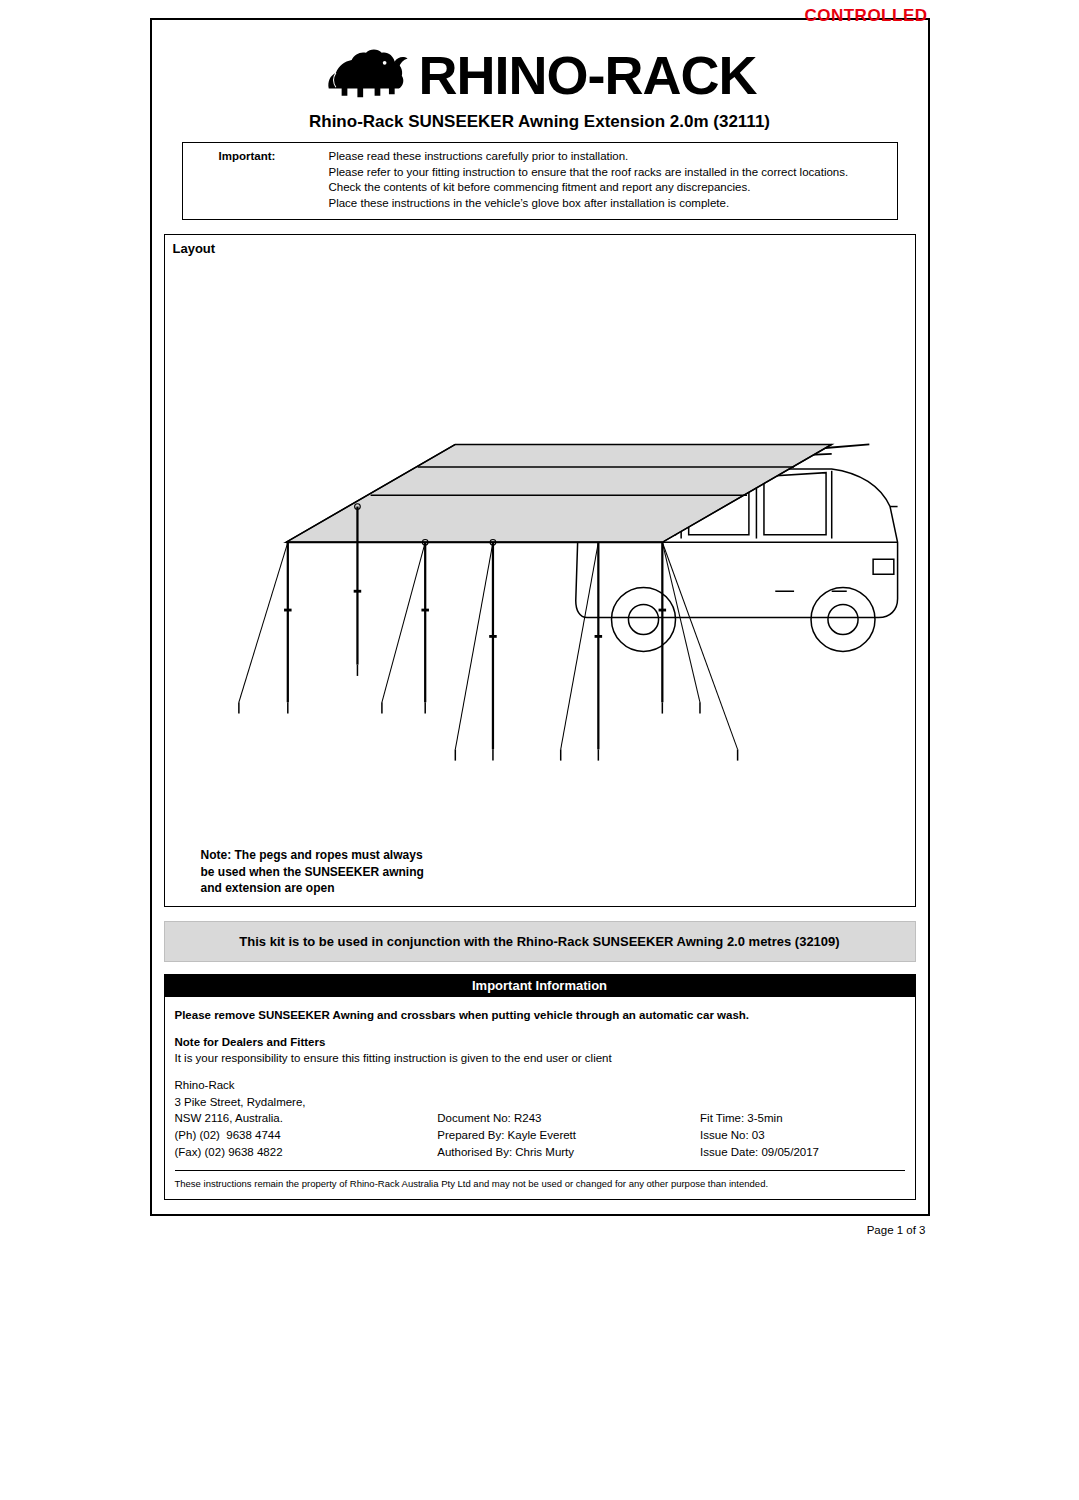CONTROLLED
RHINO-RACK
Rhino-Rack SUNSEEKER Awning Extension 2.0m (32111)
| Important: | Please read these instructions carefully prior to installation. Please refer to your fitting instruction to ensure that the roof racks are installed in the correct locations. Check the contents of kit before commencing fitment and report any discrepancies. Place these instructions in the vehicle’s glove box after installation is complete. |
Layout
Note: The pegs and ropes must always
be used when the SUNSEEKER awning
and extension are open
This kit is to be used in conjunction with the Rhino-Rack SUNSEEKER Awning 2.0 metres (32109)
Important Information
Please remove SUNSEEKER Awning and crossbars when putting vehicle through an automatic car wash.
Note for Dealers and Fitters
It is your responsibility to ensure this fitting instruction is given to the end user or client
| Rhino-Rack | | |
| 3 Pike Street, Rydalmere, | | |
| NSW 2116, Australia. | Document No: R243 | Fit Time: 3-5min |
| (Ph) (02) 9638 4744 | Prepared By: Kayle Everett | Issue No: 03 |
| (Fax) (02) 9638 4822 | Authorised By: Chris Murty | Issue Date: 09/05/2017 |
These instructions remain the property of Rhino-Rack Australia Pty Ltd and may not be used or changed for any other purpose than intended.
Page 1 of 3